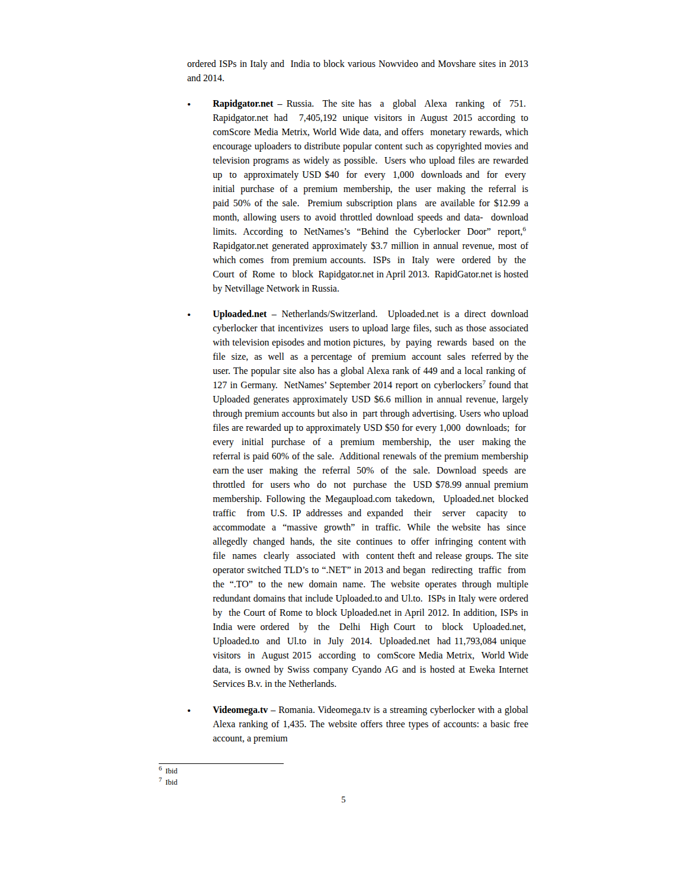ordered ISPs in Italy and India to block various Nowvideo and Movshare sites in 2013 and 2014.
Rapidgator.net – Russia. The site has a global Alexa ranking of 751. Rapidgator.net had 7,405,192 unique visitors in August 2015 according to comScore Media Metrix, World Wide data, and offers monetary rewards, which encourage uploaders to distribute popular content such as copyrighted movies and television programs as widely as possible. Users who upload files are rewarded up to approximately USD $40 for every 1,000 downloads and for every initial purchase of a premium membership, the user making the referral is paid 50% of the sale. Premium subscription plans are available for $12.99 a month, allowing users to avoid throttled download speeds and data- download limits. According to NetNames’s “Behind the Cyberlocker Door” report,6 Rapidgator.net generated approximately $3.7 million in annual revenue, most of which comes from premium accounts. ISPs in Italy were ordered by the Court of Rome to block Rapidgator.net in April 2013. RapidGator.net is hosted by Netvillage Network in Russia.
Uploaded.net – Netherlands/Switzerland. Uploaded.net is a direct download cyberlocker that incentivizes users to upload large files, such as those associated with television episodes and motion pictures, by paying rewards based on the file size, as well as a percentage of premium account sales referred by the user. The popular site also has a global Alexa rank of 449 and a local ranking of 127 in Germany. NetNames’ September 2014 report on cyberlockers7 found that Uploaded generates approximately USD $6.6 million in annual revenue, largely through premium accounts but also in part through advertising. Users who upload files are rewarded up to approximately USD $50 for every 1,000 downloads; for every initial purchase of a premium membership, the user making the referral is paid 60% of the sale. Additional renewals of the premium membership earn the user making the referral 50% of the sale. Download speeds are throttled for users who do not purchase the USD $78.99 annual premium membership. Following the Megaupload.com takedown, Uploaded.net blocked traffic from U.S. IP addresses and expanded their server capacity to accommodate a “massive growth” in traffic. While the website has since allegedly changed hands, the site continues to offer infringing content with file names clearly associated with content theft and release groups. The site operator switched TLD’s to “.NET” in 2013 and began redirecting traffic from the “.TO” to the new domain name. The website operates through multiple redundant domains that include Uploaded.to and Ul.to. ISPs in Italy were ordered by the Court of Rome to block Uploaded.net in April 2012. In addition, ISPs in India were ordered by the Delhi High Court to block Uploaded.net, Uploaded.to and Ul.to in July 2014. Uploaded.net had 11,793,084 unique visitors in August 2015 according to comScore Media Metrix, World Wide data, is owned by Swiss company Cyando AG and is hosted at Eweka Internet Services B.v. in the Netherlands.
Videomega.tv – Romania. Videomega.tv is a streaming cyberlocker with a global Alexa ranking of 1,435. The website offers three types of accounts: a basic free account, a premium
6 Ibid
7 Ibid
5